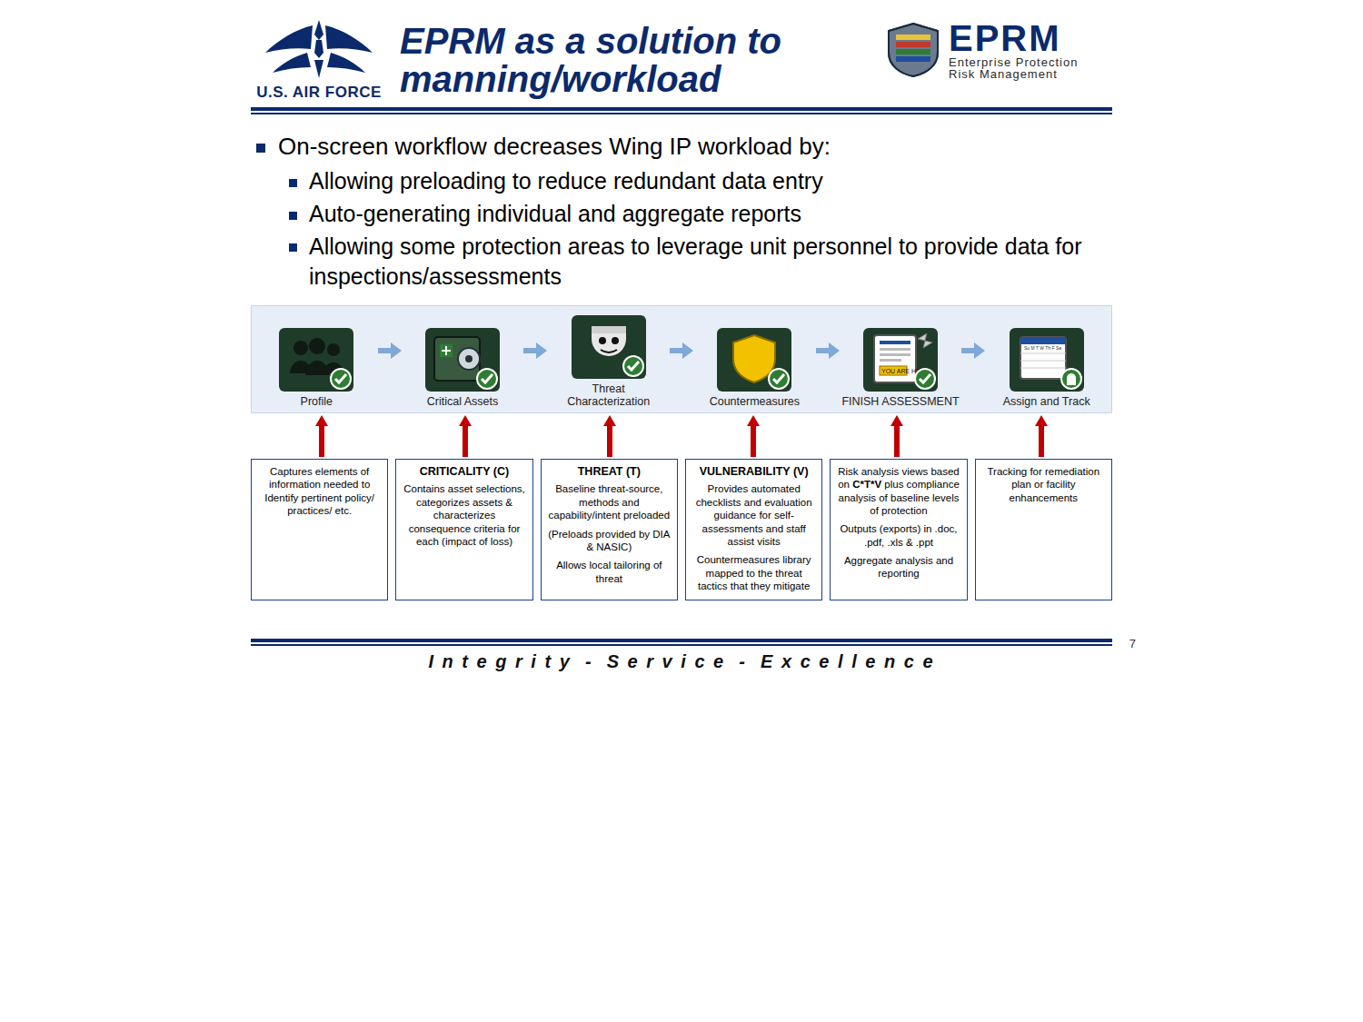U.S. AIR FORCE
EPRM as a solution to manning/workload
EPRM Enterprise Protection Risk Management
On-screen workflow decreases Wing IP workload by:
Allowing preloading to reduce redundant data entry
Auto-generating individual and aggregate reports
Allowing some protection areas to leverage unit personnel to provide data for inspections/assessments
Profile
Critical Assets
Threat
Characterization
Countermeasures
YOU ARE HERE
FINISH ASSESSMENT
Su M T W Th F Sa
Assign and Track
Captures elements of information needed to Identify pertinent policy/ practices/ etc.
CRITICALITY (C)
Contains asset selections, categorizes assets & characterizes consequence criteria for each (impact of loss)
THREAT (T)
Baseline threat-source, methods and capability/intent preloaded
(Preloads provided by DIA & NASIC)
Allows local tailoring of threat
VULNERABILITY (V)
Provides automated checklists and evaluation guidance for self-assessments and staff assist visits
Countermeasures library mapped to the threat tactics that they mitigate
Risk analysis views based on C*T*V plus compliance analysis of baseline levels of protection
Outputs (exports) in .doc, .pdf, .xls & .ppt
Aggregate analysis and reporting
Tracking for remediation plan or facility enhancements
7
I n t e g r i t y - S e r v i c e - E x c e l l e n c e